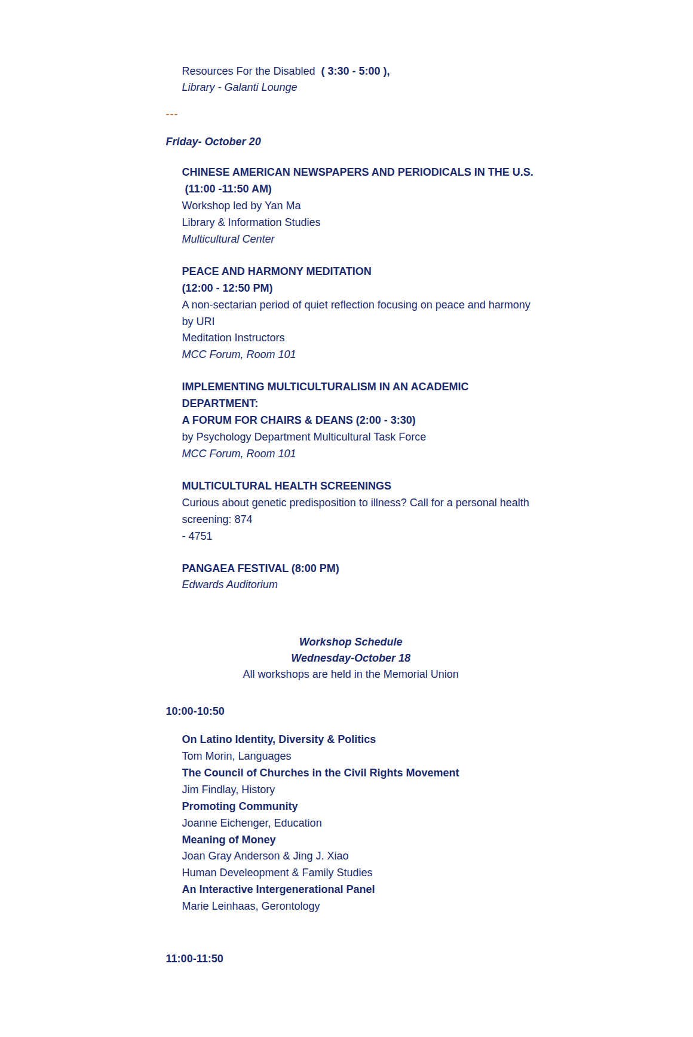Resources For the Disabled ( 3:30 - 5:00 ),
Library - Galanti Lounge
---
Friday- October 20
CHINESE AMERICAN NEWSPAPERS AND PERIODICALS IN THE U.S.
(11:00 -11:50 AM)
Workshop led by Yan Ma
Library & Information Studies
Multicultural Center
PEACE AND HARMONY MEDITATION
(12:00 - 12:50 PM)
A non-sectarian period of quiet reflection focusing on peace and harmony by URI
Meditation Instructors
MCC Forum, Room 101
IMPLEMENTING MULTICULTURALISM IN AN ACADEMIC DEPARTMENT:
A FORUM FOR CHAIRS & DEANS (2:00 - 3:30)
by Psychology Department Multicultural Task Force
MCC Forum, Room 101
MULTICULTURAL HEALTH SCREENINGS
Curious about genetic predisposition to illness? Call for a personal health screening: 874
- 4751
PANGAEA FESTIVAL (8:00 PM)
Edwards Auditorium
Workshop Schedule
Wednesday-October 18
All workshops are held in the Memorial Union
10:00-10:50
On Latino Identity, Diversity & Politics
Tom Morin, Languages
The Council of Churches in the Civil Rights Movement
Jim Findlay, History
Promoting Community
Joanne Eichenger, Education
Meaning of Money
Joan Gray Anderson & Jing J. Xiao
Human Develeopment & Family Studies
An Interactive Intergenerational Panel
Marie Leinhaas, Gerontology
11:00-11:50